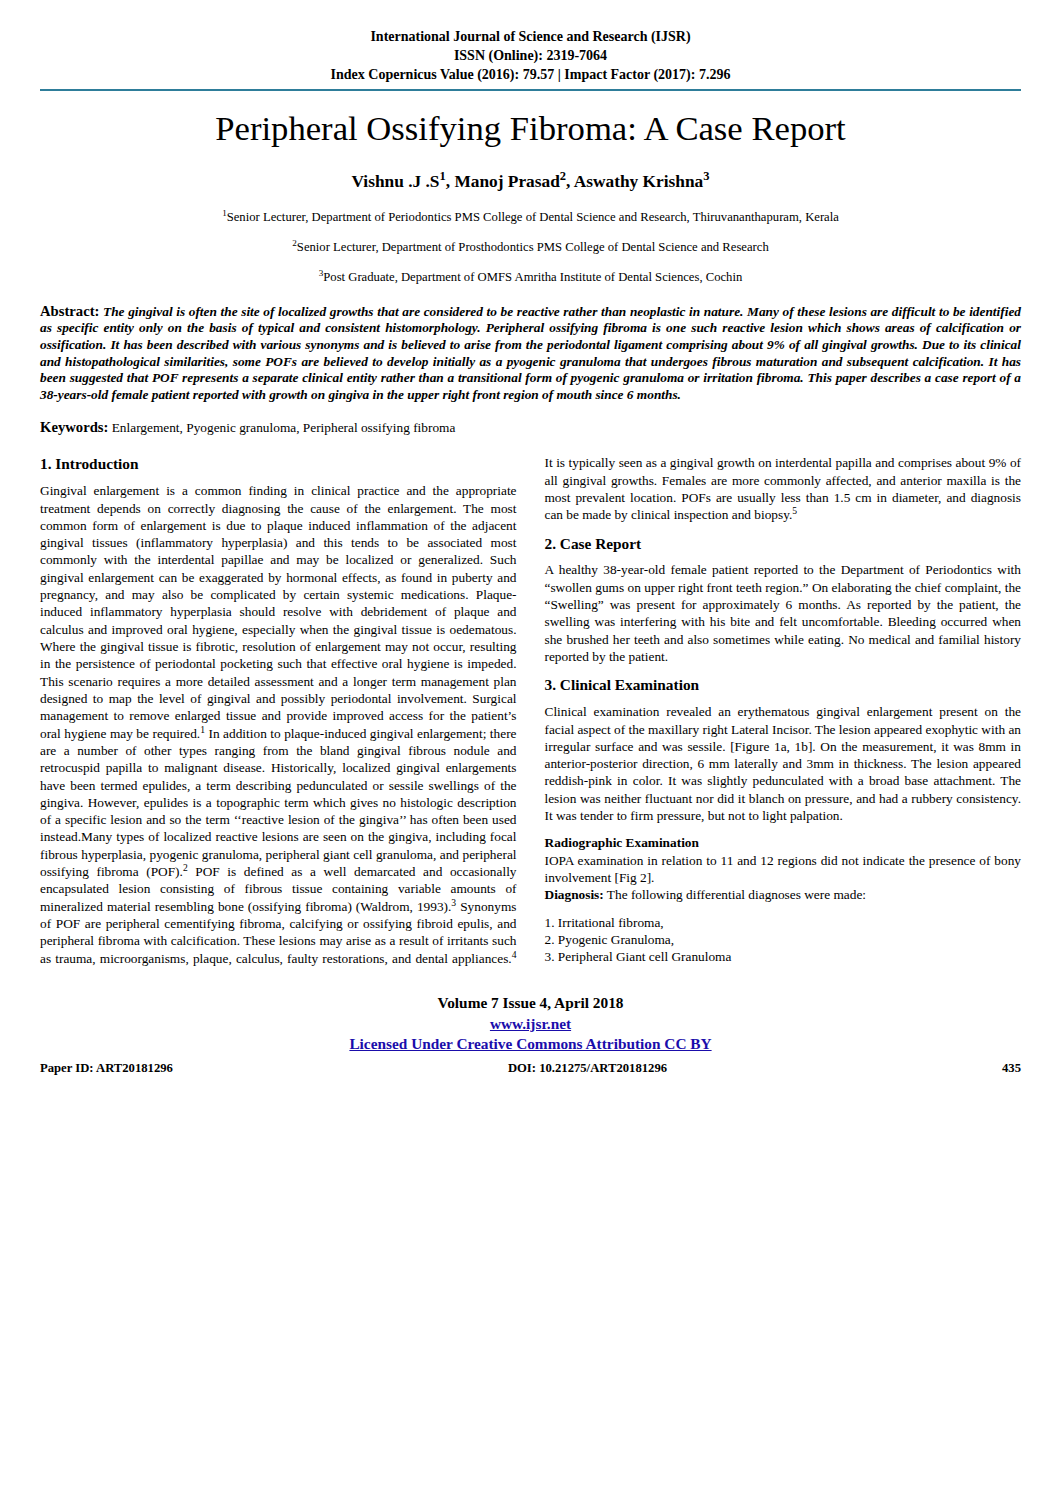International Journal of Science and Research (IJSR)
ISSN (Online): 2319-7064
Index Copernicus Value (2016): 79.57 | Impact Factor (2017): 7.296
Peripheral Ossifying Fibroma: A Case Report
Vishnu .J .S1, Manoj Prasad2, Aswathy Krishna3
1Senior Lecturer, Department of Periodontics PMS College of Dental Science and Research, Thiruvananthapuram, Kerala
2Senior Lecturer, Department of Prosthodontics PMS College of Dental Science and Research
3Post Graduate, Department of OMFS Amritha Institute of Dental Sciences, Cochin
Abstract: The gingival is often the site of localized growths that are considered to be reactive rather than neoplastic in nature. Many of these lesions are difficult to be identified as specific entity only on the basis of typical and consistent histomorphology. Peripheral ossifying fibroma is one such reactive lesion which shows areas of calcification or ossification. It has been described with various synonyms and is believed to arise from the periodontal ligament comprising about 9% of all gingival growths. Due to its clinical and histopathological similarities, some POFs are believed to develop initially as a pyogenic granuloma that undergoes fibrous maturation and subsequent calcification. It has been suggested that POF represents a separate clinical entity rather than a transitional form of pyogenic granuloma or irritation fibroma. This paper describes a case report of a 38-years-old female patient reported with growth on gingiva in the upper right front region of mouth since 6 months.
Keywords: Enlargement, Pyogenic granuloma, Peripheral ossifying fibroma
1. Introduction
Gingival enlargement is a common finding in clinical practice and the appropriate treatment depends on correctly diagnosing the cause of the enlargement. The most common form of enlargement is due to plaque induced inflammation of the adjacent gingival tissues (inflammatory hyperplasia) and this tends to be associated most commonly with the interdental papillae and may be localized or generalized. Such gingival enlargement can be exaggerated by hormonal effects, as found in puberty and pregnancy, and may also be complicated by certain systemic medications. Plaque-induced inflammatory hyperplasia should resolve with debridement of plaque and calculus and improved oral hygiene, especially when the gingival tissue is oedematous. Where the gingival tissue is fibrotic, resolution of enlargement may not occur, resulting in the persistence of periodontal pocketing such that effective oral hygiene is impeded. This scenario requires a more detailed assessment and a longer term management plan designed to map the level of gingival and possibly periodontal involvement. Surgical management to remove enlarged tissue and provide improved access for the patient’s oral hygiene may be required.1 In addition to plaque-induced gingival enlargement; there are a number of other types ranging from the bland gingival fibrous nodule and retrocuspid papilla to malignant disease. Historically, localized gingival enlargements have been termed epulides, a term describing pedunculated or sessile swellings of the gingiva. However, epulides is a topographic term which gives no histologic description of a specific lesion and so the term ‘‘reactive lesion of the gingiva’’ has often been used instead.Many types of localized reactive lesions are seen on the gingiva, including focal fibrous hyperplasia, pyogenic granuloma, peripheral giant cell granuloma, and peripheral ossifying fibroma (POF).2 POF is defined as a well demarcated and occasionally encapsulated lesion consisting of fibrous tissue containing variable amounts of mineralized material resembling bone (ossifying fibroma) (Waldrom, 1993).3 Synonyms of POF are peripheral cementifying fibroma, calcifying or ossifying fibroid epulis, and peripheral fibroma with calcification. These lesions may arise as a result of irritants such as trauma, microorganisms, plaque, calculus, faulty restorations, and dental appliances.4 It is typically seen as a gingival growth on interdental papilla and comprises about 9% of all gingival growths. Females are more commonly affected, and anterior maxilla is the most prevalent location. POFs are usually less than 1.5 cm in diameter, and diagnosis can be made by clinical inspection and biopsy.5
2. Case Report
A healthy 38-year-old female patient reported to the Department of Periodontics with “swollen gums on upper right front teeth region.” On elaborating the chief complaint, the “Swelling” was present for approximately 6 months. As reported by the patient, the swelling was interfering with his bite and felt uncomfortable. Bleeding occurred when she brushed her teeth and also sometimes while eating. No medical and familial history reported by the patient.
3. Clinical Examination
Clinical examination revealed an erythematous gingival enlargement present on the facial aspect of the maxillary right Lateral Incisor. The lesion appeared exophytic with an irregular surface and was sessile. [Figure 1a, 1b]. On the measurement, it was 8mm in anterior-posterior direction, 6 mm laterally and 3mm in thickness. The lesion appeared reddish-pink in color. It was slightly pedunculated with a broad base attachment. The lesion was neither fluctuant nor did it blanch on pressure, and had a rubbery consistency. It was tender to firm pressure, but not to light palpation.
Radiographic Examination
IOPA examination in relation to 11 and 12 regions did not indicate the presence of bony involvement [Fig 2].
Diagnosis: The following differential diagnoses were made:
1. Irritational fibroma,
2. Pyogenic Granuloma,
3. Peripheral Giant cell Granuloma
Volume 7 Issue 4, April 2018
www.ijsr.net
Licensed Under Creative Commons Attribution CC BY
Paper ID: ART20181296 DOI: 10.21275/ART20181296 435